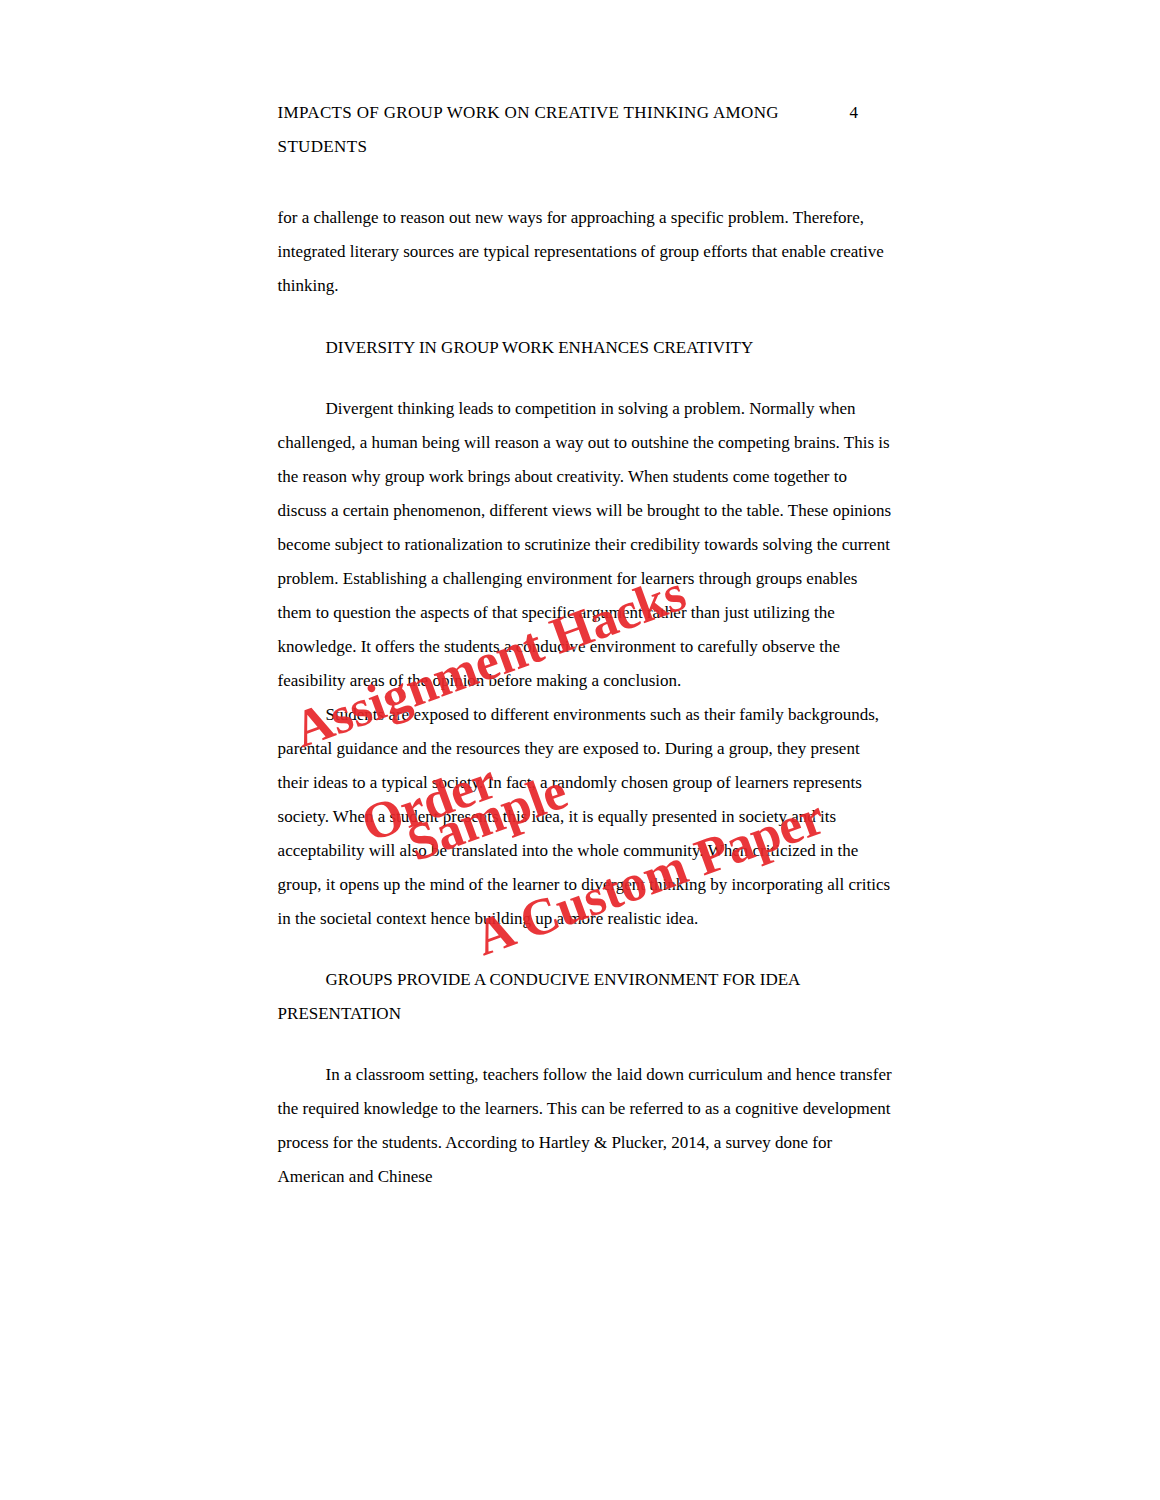Impacts of Group Work on Creative Thinking Among Students 4
for a challenge to reason out new ways for approaching a specific problem. Therefore, integrated literary sources are typical representations of group efforts that enable creative thinking.
Diversity in Group Work Enhances Creativity
Divergent thinking leads to competition in solving a problem. Normally when challenged, a human being will reason a way out to outshine the competing brains. This is the reason why group work brings about creativity. When students come together to discuss a certain phenomenon, different views will be brought to the table. These opinions become subject to rationalization to scrutinize their credibility towards solving the current problem. Establishing a challenging environment for learners through groups enables them to question the aspects of that specific argument rather than just utilizing the knowledge. It offers the students a conducive environment to carefully observe the feasibility areas of the opinion before making a conclusion.
Students are exposed to different environments such as their family backgrounds, parental guidance and the resources they are exposed to. During a group, they present their ideas to a typical society. In fact, a randomly chosen group of learners represents society. When a student presents this idea, it is equally presented in society and its acceptability will also be translated into the whole community. When criticized in the group, it opens up the mind of the learner to divergent thinking by incorporating all critics in the societal context hence building up a more realistic idea.
Groups Provide a Conducive Environment for Idea Presentation
In a classroom setting, teachers follow the laid down curriculum and hence transfer the required knowledge to the learners. This can be referred to as a cognitive development process for the students. According to Hartley & Plucker, 2014, a survey done for American and Chinese
Assignment Hacks Order
Sample A Custom Paper